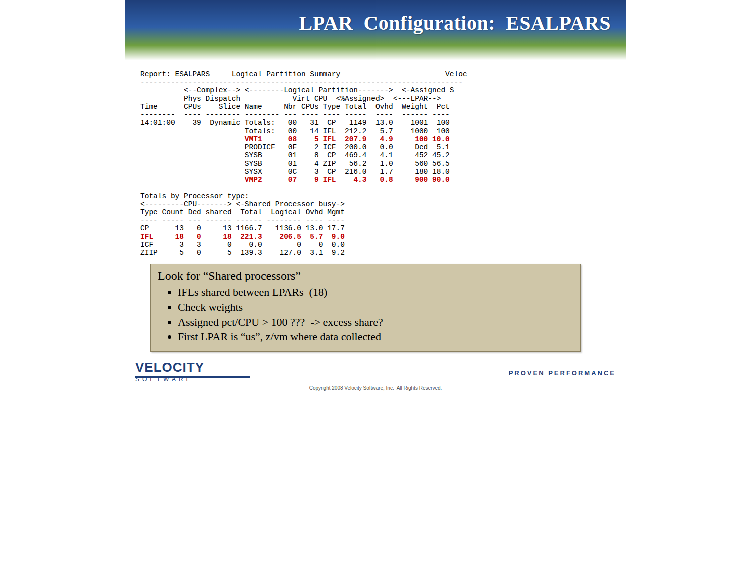LPAR Configuration: ESALPARS
Report: ESALPARS     Logical Partition Summary                        Veloc
--------------------------------------------------------------------------
          <--Complex--> <--------Logical Partition------->  <-Assigned S
          Phys Dispatch            Virt CPU  <%Assigned>  <---LPAR-->
Time      CPUs    Slice Name     Nbr CPUs Type Total  Ovhd  Weight  Pct
--------  ---- -------- -------- --- ---- ---- -----  ----  ------ ----
14:01:00    39  Dynamic Totals:   00   31  CP   1149  13.0    1001  100
                        Totals:   00   14 IFL  212.2   5.7    1000  100
                        VMT1      08    5 IFL  207.9   4.9     100 10.0
                        PRODICF   0F    2 ICF  200.0   0.0     Ded  5.1
                        SYSB      01    8  CP  469.4   4.1     452 45.2
                        SYSB      01    4 ZIP   56.2   1.0     560 56.5
                        SYSX      0C    3  CP  216.0   1.7     180 18.0
                        VMP2      07    9 IFL    4.3   0.8     900 90.0

Totals by Processor type:
<---------CPU-------> <-Shared Processor busy->
Type Count Ded shared  Total  Logical Ovhd Mgmt
---- ----- --- ------ ------ -------- ---- ----
CP      13   0     13 1166.7   1136.0 13.0 17.7
IFL     18   0     18  221.3    206.5  5.7  9.0
ICF      3   3      0    0.0        0    0  0.0
ZIIP     5   0      5  139.3    127.0  3.1  9.2
Look for “Shared processors”
IFLs shared between LPARs (18)
Check weights
Assigned pct/CPU > 100 ??? -> excess share?
First LPAR is “us”, z/vm where data collected
VELOCITY
SOFTWARE
PROVEN PERFORMANCE
Copyright 2008 Velocity Software, Inc. All Rights Reserved.